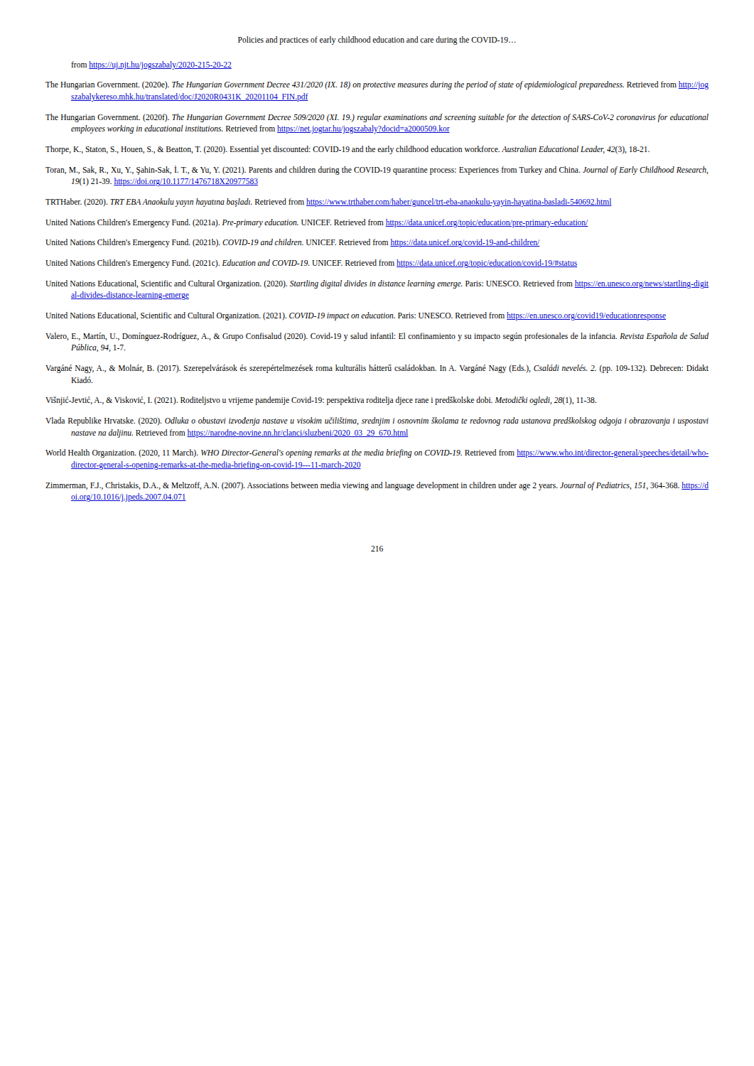Policies and practices of early childhood education and care during the COVID-19…
from https://uj.njt.hu/jogszabaly/2020-215-20-22
The Hungarian Government. (2020e). The Hungarian Government Decree 431/2020 (IX. 18) on protective measures during the period of state of epidemiological preparedness. Retrieved from http://jogszabalykereso.mhk.hu/translated/doc/J2020R0431K_20201104_FIN.pdf
The Hungarian Government. (2020f). The Hungarian Government Decree 509/2020 (XI. 19.) regular examinations and screening suitable for the detection of SARS-CoV-2 coronavirus for educational employees working in educational institutions. Retrieved from https://net.jogtar.hu/jogszabaly?docid=a2000509.kor
Thorpe, K., Staton, S., Houen, S., & Beatton, T. (2020). Essential yet discounted: COVID-19 and the early childhood education workforce. Australian Educational Leader, 42(3), 18-21.
Toran, M., Sak, R., Xu, Y., Şahin-Sak, İ. T., & Yu, Y. (2021). Parents and children during the COVID-19 quarantine process: Experiences from Turkey and China. Journal of Early Childhood Research, 19(1) 21-39. https://doi.org/10.1177/1476718X20977583
TRTHaber. (2020). TRT EBA Anaokulu yayın hayatına başladı. Retrieved from https://www.trthaber.com/haber/guncel/trt-eba-anaokulu-yayin-hayatina-basladi-540692.html
United Nations Children's Emergency Fund. (2021a). Pre-primary education. UNICEF. Retrieved from https://data.unicef.org/topic/education/pre-primary-education/
United Nations Children's Emergency Fund. (2021b). COVID-19 and children. UNICEF. Retrieved from https://data.unicef.org/covid-19-and-children/
United Nations Children's Emergency Fund. (2021c). Education and COVID-19. UNICEF. Retrieved from https://data.unicef.org/topic/education/covid-19/#status
United Nations Educational, Scientific and Cultural Organization. (2020). Startling digital divides in distance learning emerge. Paris: UNESCO. Retrieved from https://en.unesco.org/news/startling-digital-divides-distance-learning-emerge
United Nations Educational, Scientific and Cultural Organization. (2021). COVID-19 impact on education. Paris: UNESCO. Retrieved from https://en.unesco.org/covid19/educationresponse
Valero, E., Martín, U., Domínguez-Rodríguez, A., & Grupo Confisalud (2020). Covid-19 y salud infantil: El confinamiento y su impacto según profesionales de la infancia. Revista Española de Salud Pública, 94, 1-7.
Vargáné Nagy, A., & Molnár, B. (2017). Szerepelvárások és szerepértelmezések roma kulturális hátterű családokban. In A. Vargáné Nagy (Eds.), Családi nevelés. 2. (pp. 109-132). Debrecen: Didakt Kiadó.
Višnjić-Jevtić, A., & Visković, I. (2021). Roditeljstvo u vrijeme pandemije Covid-19: perspektiva roditelja djece rane i predškolske dobi. Metodički ogledi, 28(1), 11-38.
Vlada Republike Hrvatske. (2020). Odluka o obustavi izvođenja nastave u visokim učilištima, srednjim i osnovnim školama te redovnog rada ustanova predškolskog odgoja i obrazovanja i uspostavi nastave na daljinu. Retrieved from https://narodne-novine.nn.hr/clanci/sluzbeni/2020_03_29_670.html
World Health Organization. (2020, 11 March). WHO Director-General's opening remarks at the media briefing on COVID-19. Retrieved from https://www.who.int/director-general/speeches/detail/who-director-general-s-opening-remarks-at-the-media-briefing-on-covid-19---11-march-2020
Zimmerman, F.J., Christakis, D.A., & Meltzoff, A.N. (2007). Associations between media viewing and language development in children under age 2 years. Journal of Pediatrics, 151, 364-368. https://doi.org/10.1016/j.jpeds.2007.04.071
216